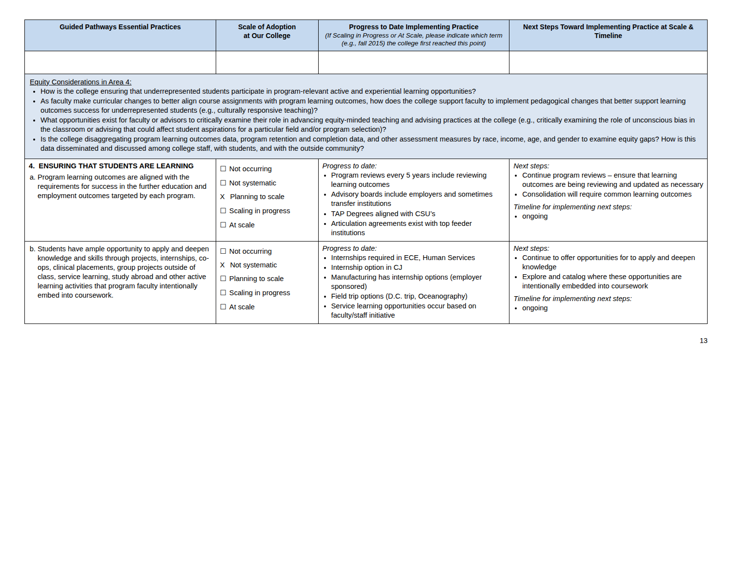| Guided Pathways Essential Practices | Scale of Adoption at Our College | Progress to Date Implementing Practice (If Scaling in Progress or At Scale, please indicate which term (e.g., fall 2015) the college first reached this point) | Next Steps Toward Implementing Practice at Scale & Timeline |
| --- | --- | --- | --- |
| Equity Considerations in Area 4: How is the college ensuring that underrepresented students participate in program-relevant active and experiential learning opportunities? As faculty make curricular changes to better align course assignments with program learning outcomes, how does the college support faculty to implement pedagogical changes that better support learning outcomes success for underrepresented students (e.g., culturally responsive teaching)? What opportunities exist for faculty or advisors to critically examine their role in advancing equity-minded teaching and advising practices at the college (e.g., critically examining the role of unconscious bias in the classroom or advising that could affect student aspirations for a particular field and/or program selection)? Is the college disaggregating program learning outcomes data, program retention and completion data, and other assessment measures by race, income, age, and gender to examine equity gaps? How is this data disseminated and discussed among college staff, with students, and with the outside community? |
| 4. ENSURING THAT STUDENTS ARE LEARNING Program learning outcomes are aligned with the requirements for success in the further education and employment outcomes targeted by each program. | ☐ Not occurring ☐ Not systematic X Planning to scale ☐ Scaling in progress ☐ At scale | Progress to date: Program reviews every 5 years include reviewing learning outcomes Advisory boards include employers and sometimes transfer institutions TAP Degrees aligned with CSU’s Articulation agreements exist with top feeder institutions | Next steps: Continue program reviews – ensure that learning outcomes are being reviewing and updated as necessary Consolidation will require common learning outcomes Timeline for implementing next steps: ongoing |
| Students have ample opportunity to apply and deepen knowledge and skills through projects, internships, co-ops, clinical placements, group projects outside of class, service learning, study abroad and other active learning activities that program faculty intentionally embed into coursework. | ☐ Not occurring X Not systematic ☐ Planning to scale ☐ Scaling in progress ☐ At scale | Progress to date: Internships required in ECE, Human Services Internship option in CJ Manufacturing has internship options (employer sponsored) Field trip options (D.C. trip, Oceanography) Service learning opportunities occur based on faculty/staff initiative | Next steps: Continue to offer opportunities for to apply and deepen knowledge Explore and catalog where these opportunities are intentionally embedded into coursework Timeline for implementing next steps: ongoing |
13